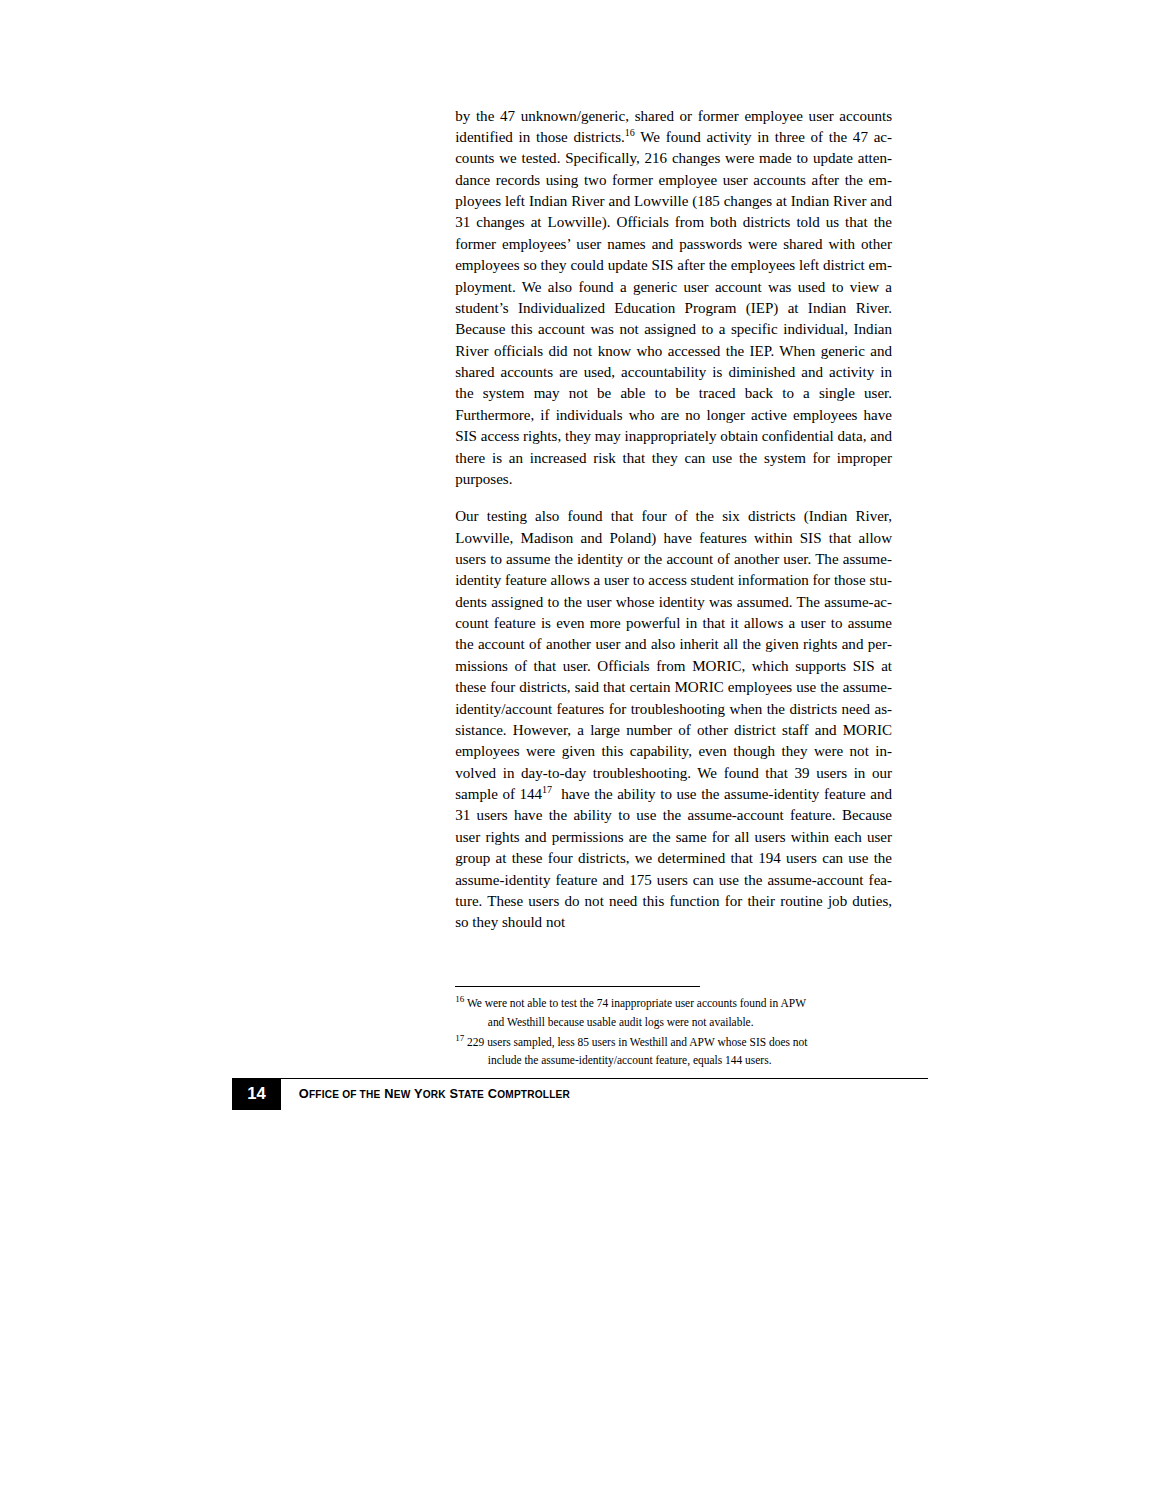by the 47 unknown/generic, shared or former employee user accounts identified in those districts.16 We found activity in three of the 47 accounts we tested. Specifically, 216 changes were made to update attendance records using two former employee user accounts after the employees left Indian River and Lowville (185 changes at Indian River and 31 changes at Lowville). Officials from both districts told us that the former employees’ user names and passwords were shared with other employees so they could update SIS after the employees left district employment. We also found a generic user account was used to view a student’s Individualized Education Program (IEP) at Indian River. Because this account was not assigned to a specific individual, Indian River officials did not know who accessed the IEP. When generic and shared accounts are used, accountability is diminished and activity in the system may not be able to be traced back to a single user. Furthermore, if individuals who are no longer active employees have SIS access rights, they may inappropriately obtain confidential data, and there is an increased risk that they can use the system for improper purposes.
Our testing also found that four of the six districts (Indian River, Lowville, Madison and Poland) have features within SIS that allow users to assume the identity or the account of another user. The assume-identity feature allows a user to access student information for those students assigned to the user whose identity was assumed. The assume-account feature is even more powerful in that it allows a user to assume the account of another user and also inherit all the given rights and permissions of that user. Officials from MORIC, which supports SIS at these four districts, said that certain MORIC employees use the assume-identity/account features for troubleshooting when the districts need assistance. However, a large number of other district staff and MORIC employees were given this capability, even though they were not involved in day-to-day troubleshooting. We found that 39 users in our sample of 14417 have the ability to use the assume-identity feature and 31 users have the ability to use the assume-account feature. Because user rights and permissions are the same for all users within each user group at these four districts, we determined that 194 users can use the assume-identity feature and 175 users can use the assume-account feature. These users do not need this function for their routine job duties, so they should not
16 We were not able to test the 74 inappropriate user accounts found in APW
and Westhill because usable audit logs were not available.
17 229 users sampled, less 85 users in Westhill and APW whose SIS does not
include the assume-identity/account feature, equals 144 users.
14
OFFICE OF THE NEW YORK STATE COMPTROLLER